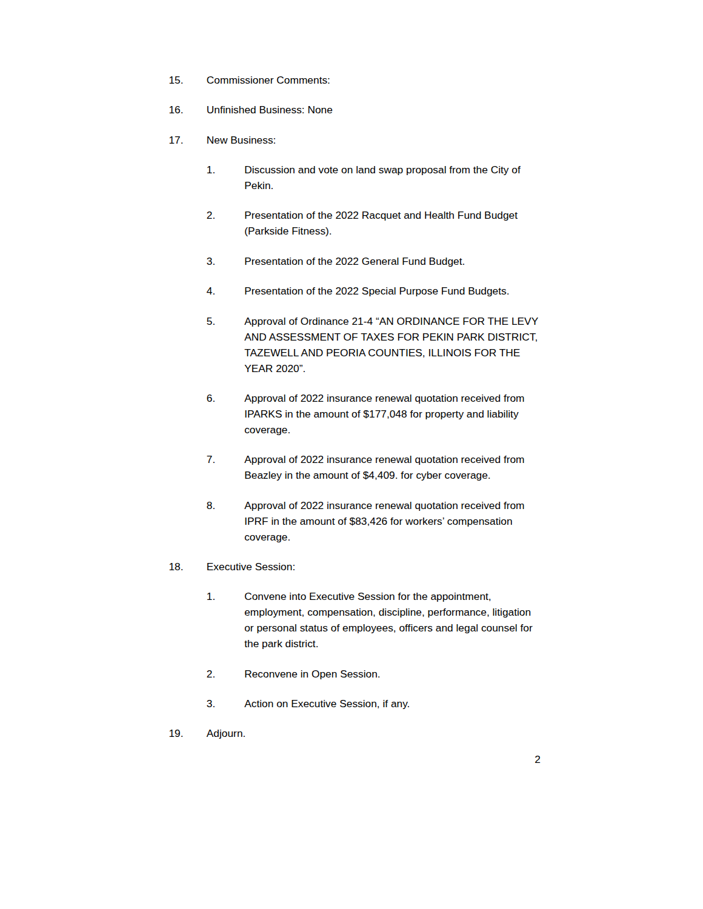15.
Commissioner Comments:
16.
Unfinished Business: None
17.
New Business:
1. Discussion and vote on land swap proposal from the City of Pekin.
2. Presentation of the 2022 Racquet and Health Fund Budget (Parkside Fitness).
3. Presentation of the 2022 General Fund Budget.
4. Presentation of the 2022 Special Purpose Fund Budgets.
5. Approval of Ordinance 21-4 “AN ORDINANCE FOR THE LEVY AND ASSESSMENT OF TAXES FOR PEKIN PARK DISTRICT, TAZEWELL AND PEORIA COUNTIES, ILLINOIS FOR THE YEAR 2020”.
6. Approval of 2022 insurance renewal quotation received from IPARKS in the amount of $177,048 for property and liability coverage.
7. Approval of 2022 insurance renewal quotation received from Beazley in the amount of $4,409. for cyber coverage.
8. Approval of 2022 insurance renewal quotation received from IPRF in the amount of $83,426 for workers’ compensation coverage.
18.
Executive Session:
1. Convene into Executive Session for the appointment, employment, compensation, discipline, performance, litigation or personal status of employees, officers and legal counsel for the park district.
2. Reconvene in Open Session.
3. Action on Executive Session, if any.
19.
Adjourn.
2